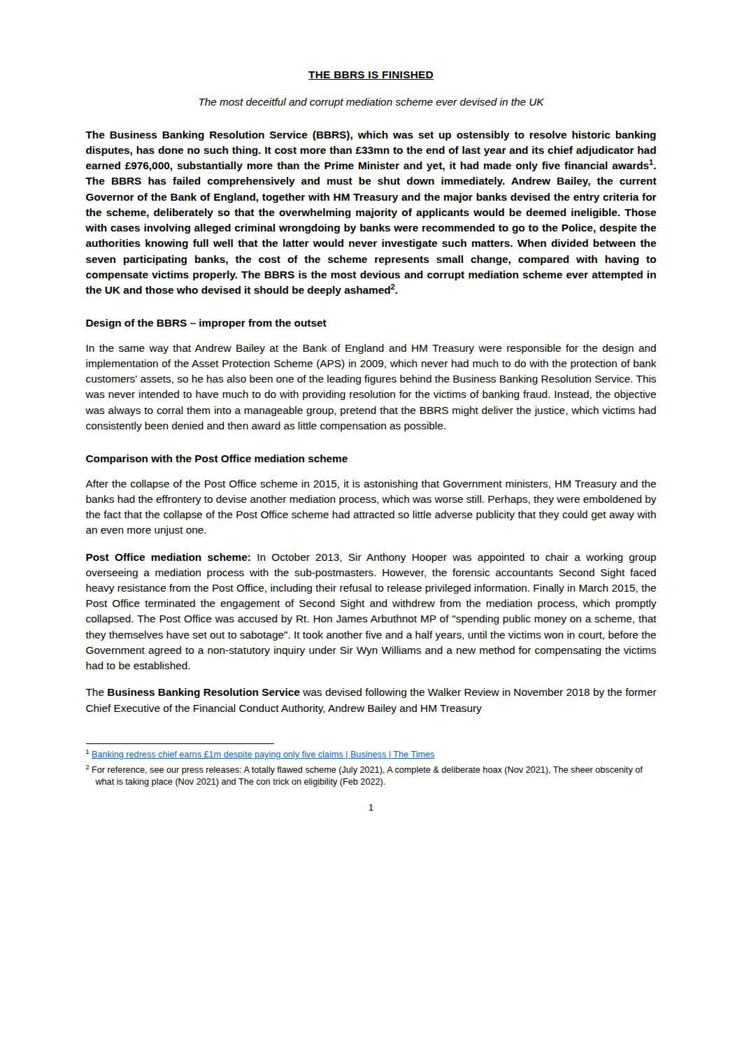THE BBRS IS FINISHED
The most deceitful and corrupt mediation scheme ever devised in the UK
The Business Banking Resolution Service (BBRS), which was set up ostensibly to resolve historic banking disputes, has done no such thing. It cost more than £33mn to the end of last year and its chief adjudicator had earned £976,000, substantially more than the Prime Minister and yet, it had made only five financial awards1. The BBRS has failed comprehensively and must be shut down immediately. Andrew Bailey, the current Governor of the Bank of England, together with HM Treasury and the major banks devised the entry criteria for the scheme, deliberately so that the overwhelming majority of applicants would be deemed ineligible. Those with cases involving alleged criminal wrongdoing by banks were recommended to go to the Police, despite the authorities knowing full well that the latter would never investigate such matters. When divided between the seven participating banks, the cost of the scheme represents small change, compared with having to compensate victims properly. The BBRS is the most devious and corrupt mediation scheme ever attempted in the UK and those who devised it should be deeply ashamed2.
Design of the BBRS – improper from the outset
In the same way that Andrew Bailey at the Bank of England and HM Treasury were responsible for the design and implementation of the Asset Protection Scheme (APS) in 2009, which never had much to do with the protection of bank customers' assets, so he has also been one of the leading figures behind the Business Banking Resolution Service. This was never intended to have much to do with providing resolution for the victims of banking fraud. Instead, the objective was always to corral them into a manageable group, pretend that the BBRS might deliver the justice, which victims had consistently been denied and then award as little compensation as possible.
Comparison with the Post Office mediation scheme
After the collapse of the Post Office scheme in 2015, it is astonishing that Government ministers, HM Treasury and the banks had the effrontery to devise another mediation process, which was worse still. Perhaps, they were emboldened by the fact that the collapse of the Post Office scheme had attracted so little adverse publicity that they could get away with an even more unjust one.
Post Office mediation scheme: In October 2013, Sir Anthony Hooper was appointed to chair a working group overseeing a mediation process with the sub-postmasters. However, the forensic accountants Second Sight faced heavy resistance from the Post Office, including their refusal to release privileged information. Finally in March 2015, the Post Office terminated the engagement of Second Sight and withdrew from the mediation process, which promptly collapsed. The Post Office was accused by Rt. Hon James Arbuthnot MP of "spending public money on a scheme, that they themselves have set out to sabotage". It took another five and a half years, until the victims won in court, before the Government agreed to a non-statutory inquiry under Sir Wyn Williams and a new method for compensating the victims had to be established.
The Business Banking Resolution Service was devised following the Walker Review in November 2018 by the former Chief Executive of the Financial Conduct Authority, Andrew Bailey and HM Treasury
1 Banking redress chief earns £1m despite paying only five claims | Business | The Times
2 For reference, see our press releases: A totally flawed scheme (July 2021), A complete & deliberate hoax (Nov 2021), The sheer obscenity of what is taking place (Nov 2021) and The con trick on eligibility (Feb 2022).
1